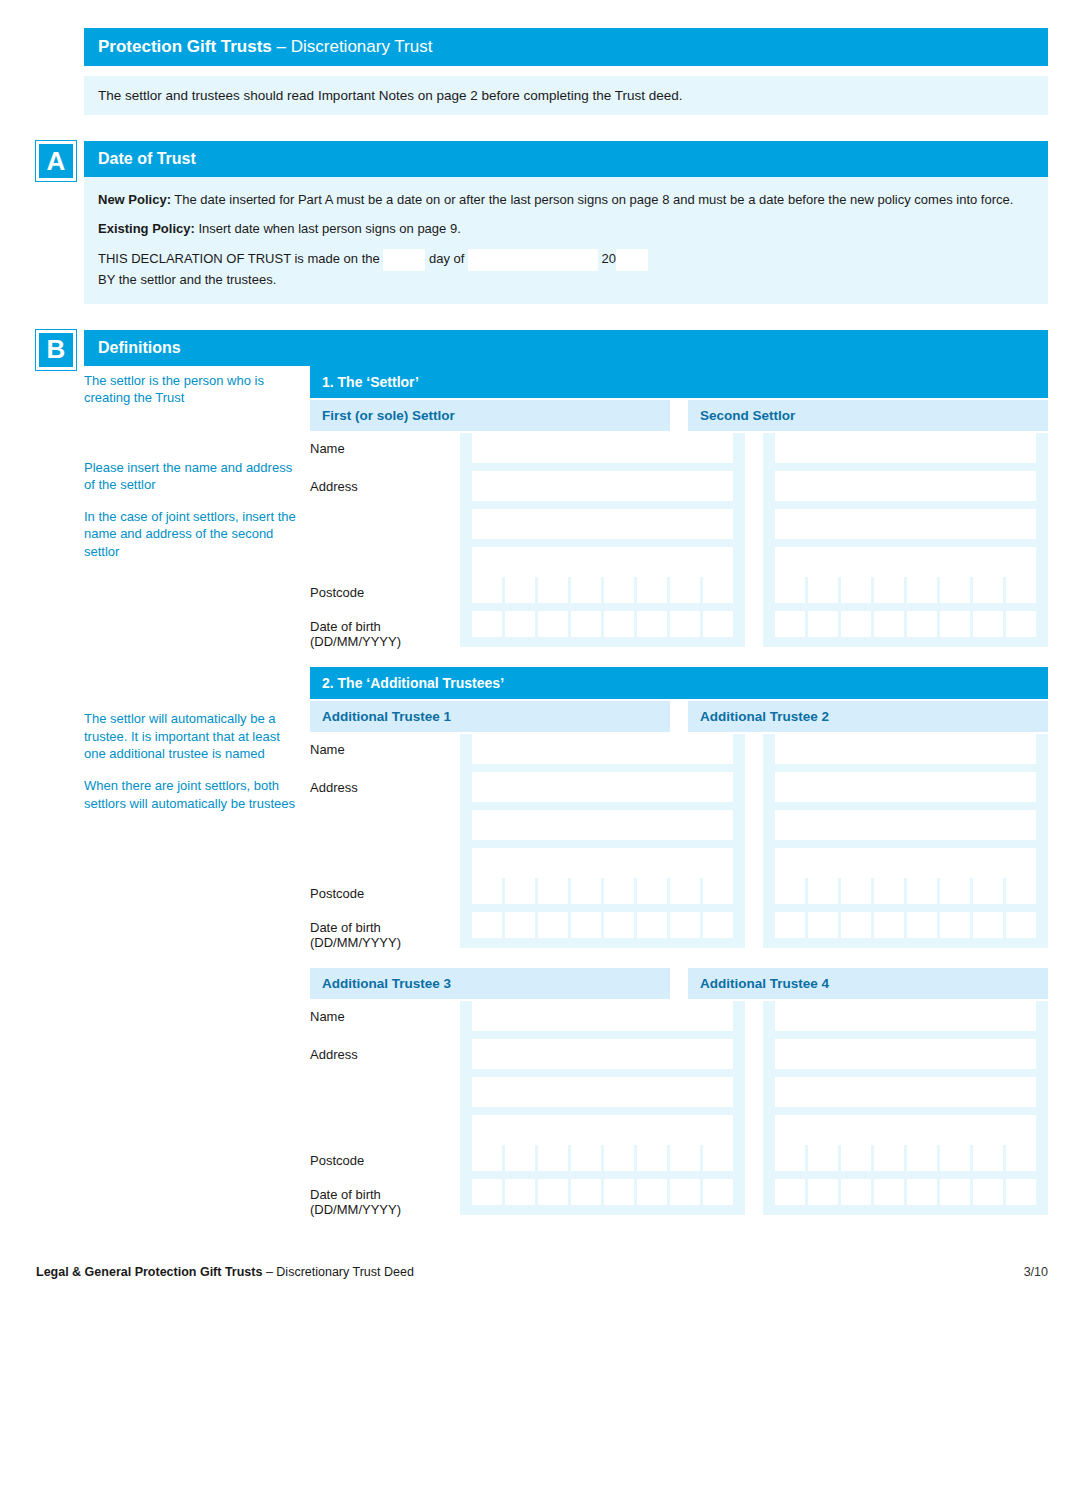Protection Gift Trusts – Discretionary Trust
The settlor and trustees should read Important Notes on page 2 before completing the Trust deed.
A
Date of Trust
New Policy: The date inserted for Part A must be a date on or after the last person signs on page 8 and must be a date before the new policy comes into force.
Existing Policy: Insert date when last person signs on page 9.
THIS DECLARATION OF TRUST is made on the day of 20
BY the settlor and the trustees.
B
Definitions
The settlor is the person who is creating the Trust
Please insert the name and address of the settlor
In the case of joint settlors, insert the name and address of the second settlor
The settlor will automatically be a trustee. It is important that at least one additional trustee is named
When there are joint settlors, both settlors will automatically be trustees
1. The ‘Settlor’
First (or sole) Settlor
Second Settlor
Name
Address
Postcode
Date of birth
(DD/MM/YYYY)
2. The ‘Additional Trustees’
Additional Trustee 1
Additional Trustee 2
Name
Address
Postcode
Date of birth
(DD/MM/YYYY)
Additional Trustee 3
Additional Trustee 4
Name
Address
Postcode
Date of birth
(DD/MM/YYYY)
Legal & General Protection Gift Trusts – Discretionary Trust Deed
3/10